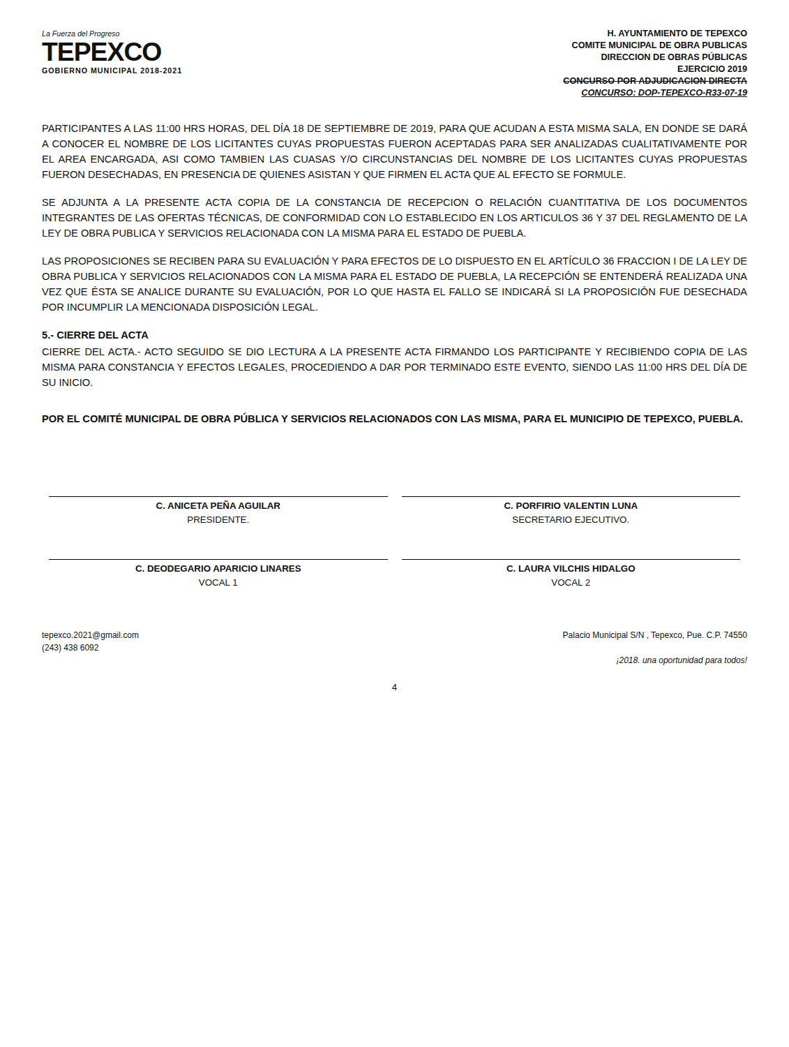La Fuerza del Progreso
TEPEXCO
GOBIERNO MUNICIPAL 2018-2021
H. AYUNTAMIENTO DE TEPEXCO
COMITE MUNICIPAL DE OBRA PUBLICAS
DIRECCION DE OBRAS PÚBLICAS
EJERCICIO 2019
CONCURSO POR ADJUDICACION DIRECTA
CONCURSO: DOP-TEPEXCO-R33-07-19
PARTICIPANTES A LAS 11:00 HRS HORAS, DEL DÍA 18 DE SEPTIEMBRE DE 2019, PARA QUE ACUDAN A ESTA MISMA SALA, EN DONDE SE DARÁ A CONOCER EL NOMBRE DE LOS LICITANTES CUYAS PROPUESTAS FUERON ACEPTADAS PARA SER ANALIZADAS CUALITATIVAMENTE POR EL AREA ENCARGADA, ASI COMO TAMBIEN LAS CUASAS Y/O CIRCUNSTANCIAS DEL NOMBRE DE LOS LICITANTES CUYAS PROPUESTAS FUERON DESECHADAS, EN PRESENCIA DE QUIENES ASISTAN Y QUE FIRMEN EL ACTA QUE AL EFECTO SE FORMULE.
SE ADJUNTA A LA PRESENTE ACTA COPIA DE LA CONSTANCIA DE RECEPCION O RELACIÓN CUANTITATIVA DE LOS DOCUMENTOS INTEGRANTES DE LAS OFERTAS TÉCNICAS, DE CONFORMIDAD CON LO ESTABLECIDO EN LOS ARTICULOS 36 Y 37 DEL REGLAMENTO DE LA LEY DE OBRA PUBLICA Y SERVICIOS RELACIONADA CON LA MISMA PARA EL ESTADO DE PUEBLA.
LAS PROPOSICIONES SE RECIBEN PARA SU EVALUACIÓN Y PARA EFECTOS DE LO DISPUESTO EN EL ARTÍCULO 36 FRACCION I DE LA LEY DE OBRA PUBLICA Y SERVICIOS RELACIONADOS CON LA MISMA PARA EL ESTADO DE PUEBLA, LA RECEPCIÓN SE ENTENDERÁ REALIZADA UNA VEZ QUE ÉSTA SE ANALICE DURANTE SU EVALUACIÓN, POR LO QUE HASTA EL FALLO SE INDICARÁ SI LA PROPOSICIÓN FUE DESECHADA POR INCUMPLIR LA MENCIONADA DISPOSICIÓN LEGAL.
5.- CIERRE DEL ACTA
CIERRE DEL ACTA.- ACTO SEGUIDO SE DIO LECTURA A LA PRESENTE ACTA FIRMANDO LOS PARTICIPANTE Y RECIBIENDO COPIA DE LAS MISMA PARA CONSTANCIA Y EFECTOS LEGALES, PROCEDIENDO A DAR POR TERMINADO ESTE EVENTO, SIENDO LAS 11:00 HRS DEL DÍA DE SU INICIO.
POR EL COMITÉ MUNICIPAL DE OBRA PÚBLICA Y SERVICIOS RELACIONADOS CON LAS MISMA, PARA EL MUNICIPIO DE TEPEXCO, PUEBLA.
| C. ANICETA PEÑA AGUILAR PRESIDENTE. | C. PORFIRIO VALENTIN LUNA SECRETARIO EJECUTIVO. |
| C. DEODEGARIO APARICIO LINARES VOCAL 1 | C. LAURA VILCHIS HIDALGO VOCAL 2 |
tepexco.2021@gmail.com
(243) 438 6092
Palacio Municipal S/N , Tepexco, Pue. C.P. 74550
¡2018. una oportunidad para todos!
4